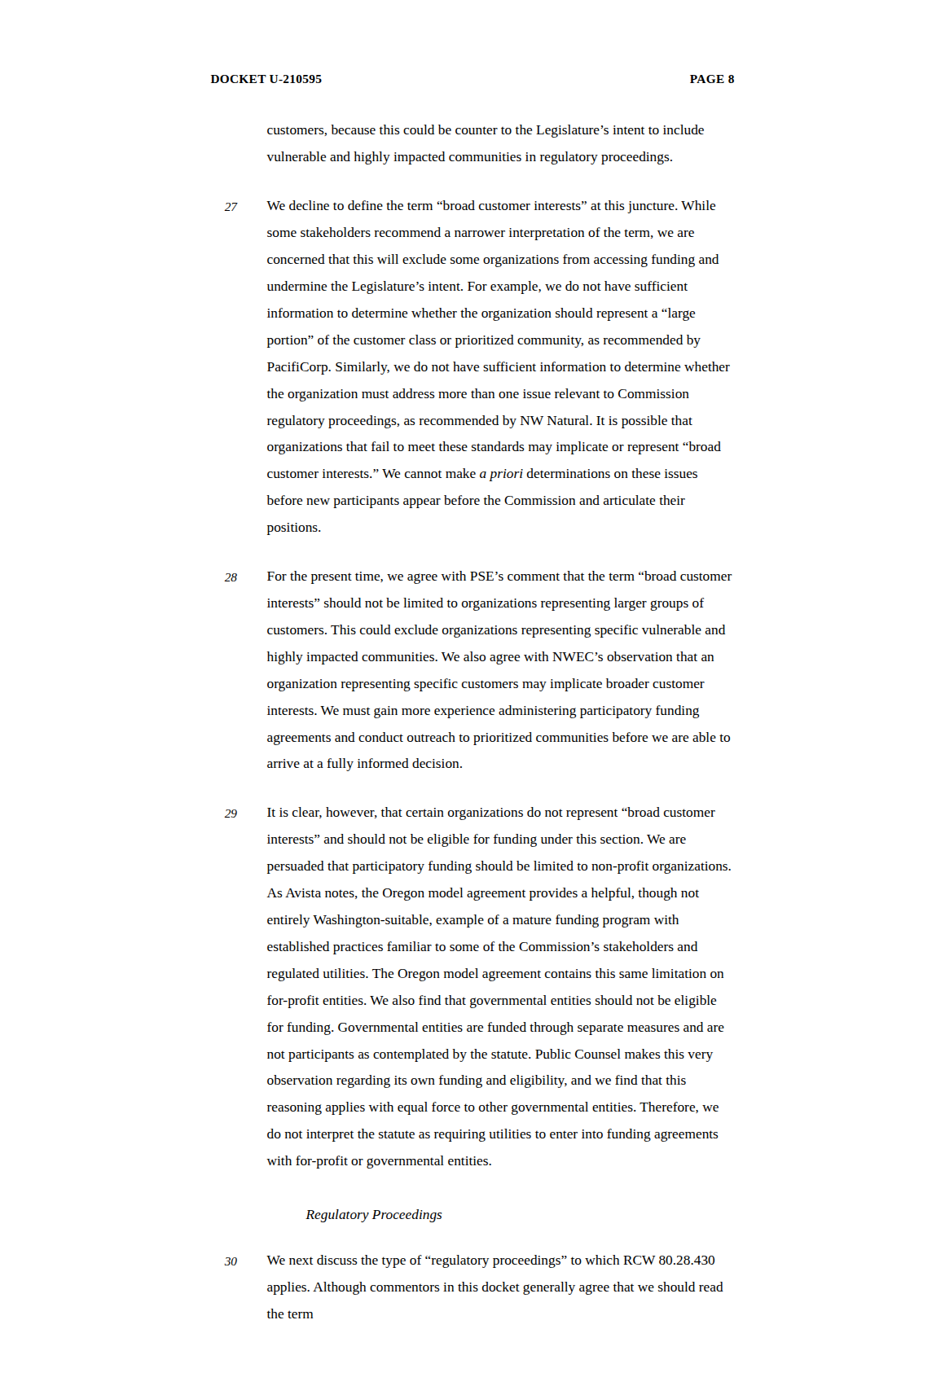DOCKET U-210595 PAGE 8
customers, because this could be counter to the Legislature’s intent to include vulnerable and highly impacted communities in regulatory proceedings.
27
We decline to define the term “broad customer interests” at this juncture. While some stakeholders recommend a narrower interpretation of the term, we are concerned that this will exclude some organizations from accessing funding and undermine the Legislature’s intent. For example, we do not have sufficient information to determine whether the organization should represent a “large portion” of the customer class or prioritized community, as recommended by PacifiCorp. Similarly, we do not have sufficient information to determine whether the organization must address more than one issue relevant to Commission regulatory proceedings, as recommended by NW Natural. It is possible that organizations that fail to meet these standards may implicate or represent “broad customer interests.” We cannot make a priori determinations on these issues before new participants appear before the Commission and articulate their positions.
28
For the present time, we agree with PSE’s comment that the term “broad customer interests” should not be limited to organizations representing larger groups of customers. This could exclude organizations representing specific vulnerable and highly impacted communities. We also agree with NWEC’s observation that an organization representing specific customers may implicate broader customer interests. We must gain more experience administering participatory funding agreements and conduct outreach to prioritized communities before we are able to arrive at a fully informed decision.
29
It is clear, however, that certain organizations do not represent “broad customer interests” and should not be eligible for funding under this section. We are persuaded that participatory funding should be limited to non-profit organizations. As Avista notes, the Oregon model agreement provides a helpful, though not entirely Washington-suitable, example of a mature funding program with established practices familiar to some of the Commission’s stakeholders and regulated utilities. The Oregon model agreement contains this same limitation on for-profit entities. We also find that governmental entities should not be eligible for funding. Governmental entities are funded through separate measures and are not participants as contemplated by the statute. Public Counsel makes this very observation regarding its own funding and eligibility, and we find that this reasoning applies with equal force to other governmental entities. Therefore, we do not interpret the statute as requiring utilities to enter into funding agreements with for-profit or governmental entities.
Regulatory Proceedings
30
We next discuss the type of “regulatory proceedings” to which RCW 80.28.430 applies. Although commentors in this docket generally agree that we should read the term